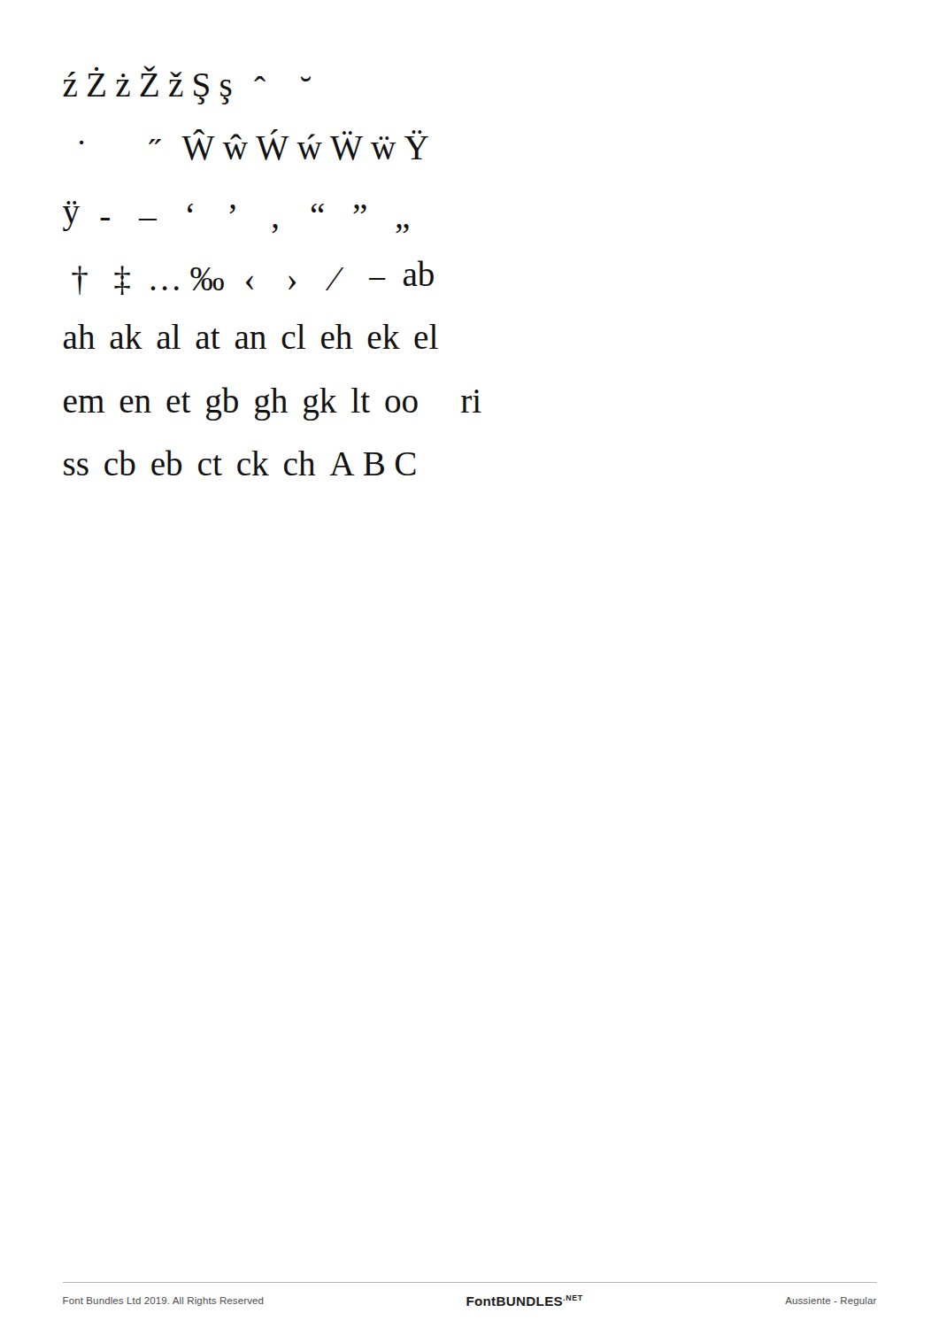ź Ż ż Ž ž Ş ş ˆ ˘
˙ ˝ Ŵ ŵ Ẃ ẃ Ẅ ẅ Ÿ
ÿ ‐ – ‘ ’ ‚ “ ” „
† ‡ … ‰ ‹ › ⁄ − ab
ah ak al at an cl eh ek el
em en et gb gh gk lt oo ri
ss cb eb ct ck ch A B C
Font Bundles Ltd 2019. All Rights Reserved
FontBUNDLES.NET
Aussiente - Regular